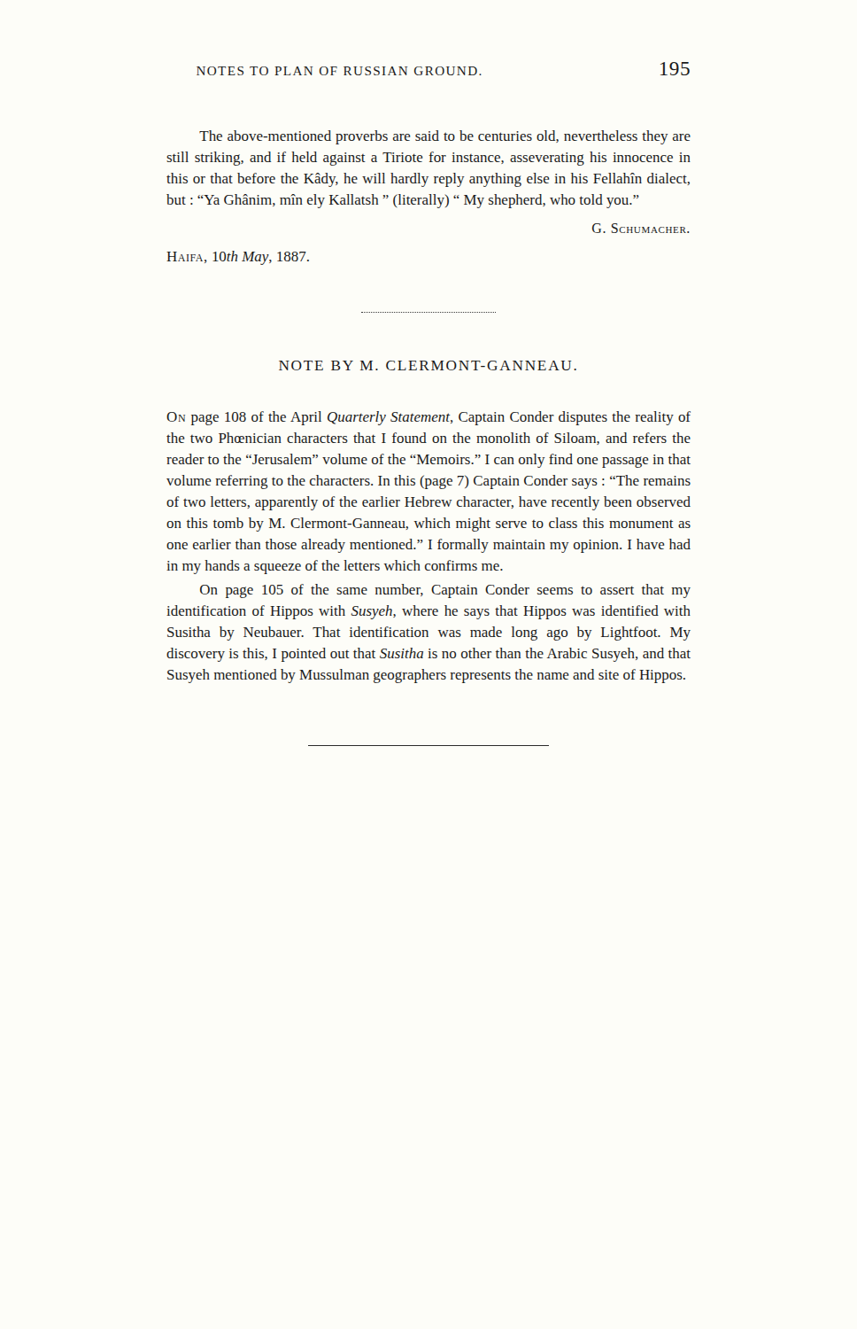Notes to Plan of Russian Ground. 195
The above-mentioned proverbs are said to be centuries old, nevertheless they are still striking, and if held against a Tiriote for instance, asseverating his innocence in this or that before the Kâdy, he will hardly reply anything else in his Fellahîn dialect, but : “Ya Ghânim, mîn ely Kallatsh ” (literally) “ My shepherd, who told you.”
G. Schumacher.
Haifa, 10th May, 1887.
Note by M. Clermont-Ganneau.
On page 108 of the April Quarterly Statement, Captain Conder disputes the reality of the two Phœnician characters that I found on the monolith of Siloam, and refers the reader to the “Jerusalem” volume of the “Memoirs.” I can only find one passage in that volume referring to the characters. In this (page 7) Captain Conder says : “The remains of two letters, apparently of the earlier Hebrew character, have recently been observed on this tomb by M. Clermont-Ganneau, which might serve to class this monument as one earlier than those already mentioned.” I formally maintain my opinion. I have had in my hands a squeeze of the letters which confirms me.
On page 105 of the same number, Captain Conder seems to assert that my identification of Hippos with Susyeh, where he says that Hippos was identified with Susitha by Neubauer. That identification was made long ago by Lightfoot. My discovery is this, I pointed out that Susitha is no other than the Arabic Susyeh, and that Susyeh mentioned by Mussulman geographers represents the name and site of Hippos.